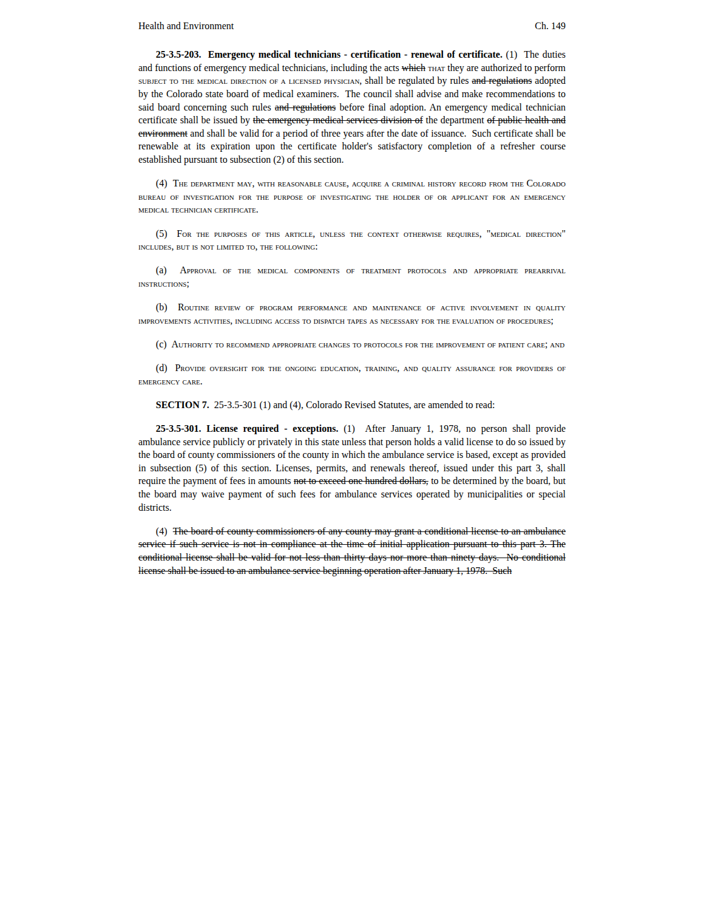Health and Environment Ch. 149
25-3.5-203. Emergency medical technicians - certification - renewal of certificate. (1) The duties and functions of emergency medical technicians, including the acts which that they are authorized to perform subject to the medical direction of a licensed physician, shall be regulated by rules and regulations adopted by the Colorado state board of medical examiners. The council shall advise and make recommendations to said board concerning such rules and regulations before final adoption. An emergency medical technician certificate shall be issued by the emergency medical services division of the department of public health and environment and shall be valid for a period of three years after the date of issuance. Such certificate shall be renewable at its expiration upon the certificate holder's satisfactory completion of a refresher course established pursuant to subsection (2) of this section.
(4) The department may, with reasonable cause, acquire a criminal history record from the Colorado bureau of investigation for the purpose of investigating the holder of or applicant for an emergency medical technician certificate.
(5) For the purposes of this article, unless the context otherwise requires, "medical direction" includes, but is not limited to, the following:
(a) Approval of the medical components of treatment protocols and appropriate prearrival instructions;
(b) Routine review of program performance and maintenance of active involvement in quality improvements activities, including access to dispatch tapes as necessary for the evaluation of procedures;
(c) Authority to recommend appropriate changes to protocols for the improvement of patient care; and
(d) Provide oversight for the ongoing education, training, and quality assurance for providers of emergency care.
SECTION 7. 25-3.5-301 (1) and (4), Colorado Revised Statutes, are amended to read:
25-3.5-301. License required - exceptions. (1) After January 1, 1978, no person shall provide ambulance service publicly or privately in this state unless that person holds a valid license to do so issued by the board of county commissioners of the county in which the ambulance service is based, except as provided in subsection (5) of this section. Licenses, permits, and renewals thereof, issued under this part 3, shall require the payment of fees in amounts not to exceed one hundred dollars, to be determined by the board, but the board may waive payment of such fees for ambulance services operated by municipalities or special districts.
(4) The board of county commissioners of any county may grant a conditional license to an ambulance service if such service is not in compliance at the time of initial application pursuant to this part 3. The conditional license shall be valid for not less than thirty days nor more than ninety days. No conditional license shall be issued to an ambulance service beginning operation after January 1, 1978. Such